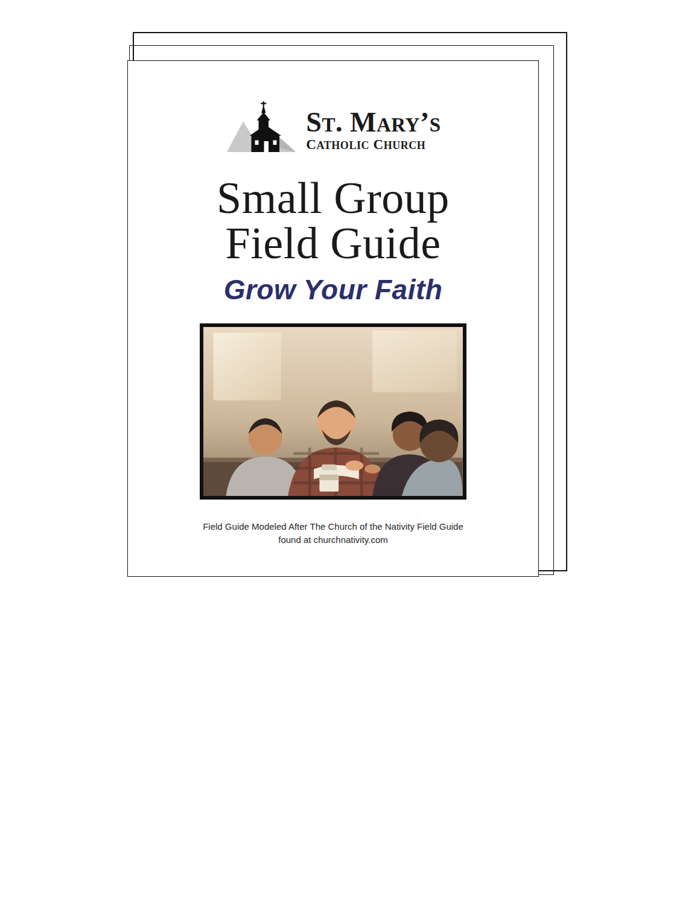ST. MARY’S
CATHOLIC CHURCH
Small Group
Field Guide
Grow Your Faith
Field Guide Modeled After The Church of the Nativity Field Guide
found at churchnativity.com